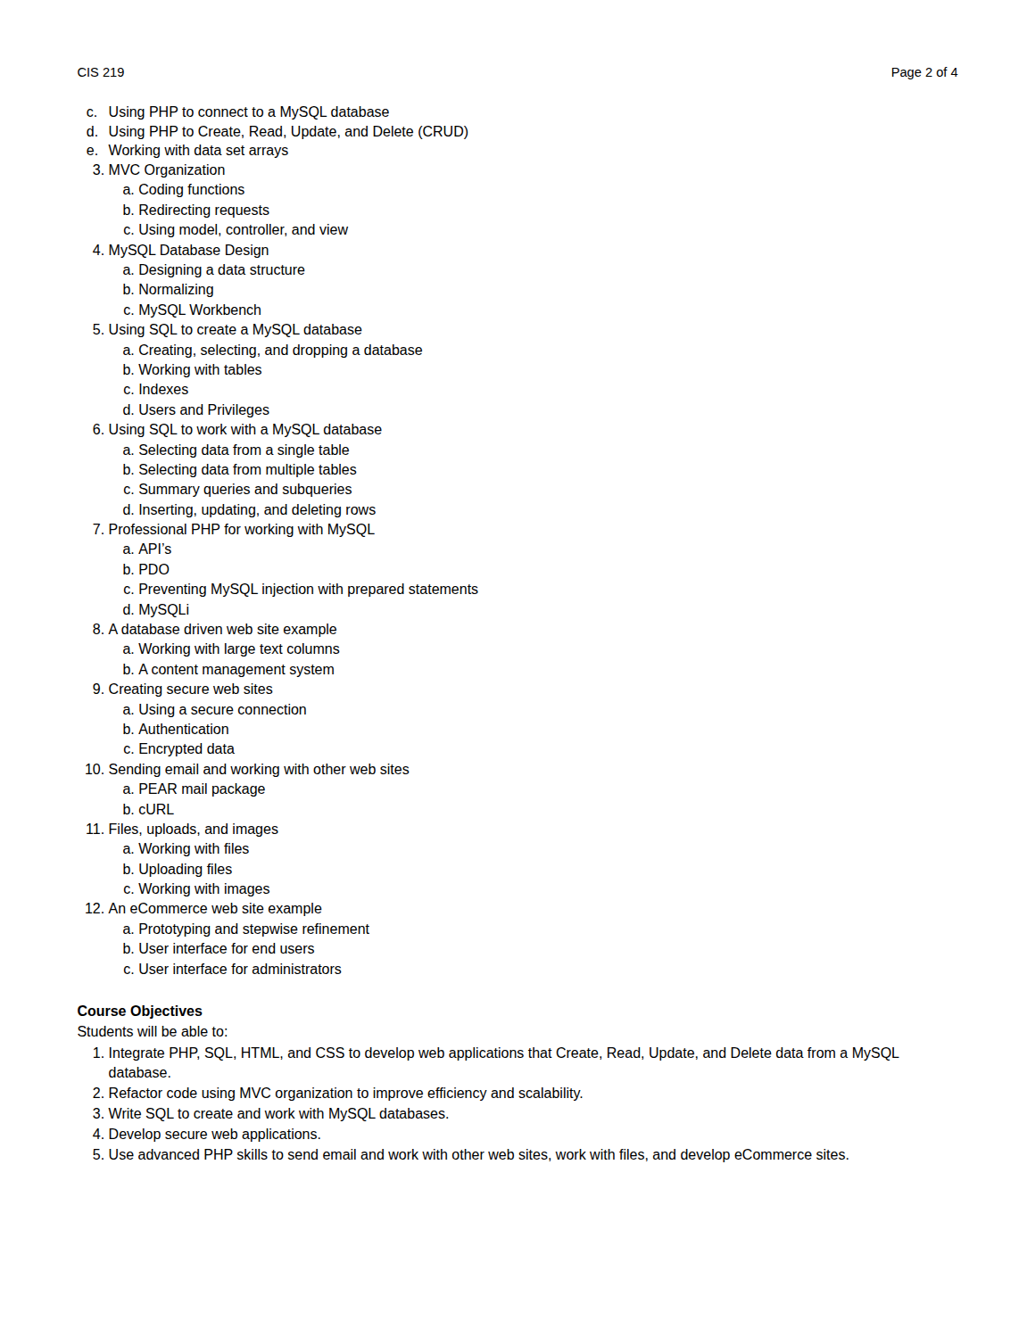CIS 219 Page 2 of 4
Using PHP to connect to a MySQL database
Using PHP to Create, Read, Update, and Delete (CRUD)
Working with data set arrays
MVC Organization
Coding functions
Redirecting requests
Using model, controller, and view
MySQL Database Design
Designing a data structure
Normalizing
MySQL Workbench
Using SQL to create a MySQL database
Creating, selecting, and dropping a database
Working with tables
Indexes
Users and Privileges
Using SQL to work with a MySQL database
Selecting data from a single table
Selecting data from multiple tables
Summary queries and subqueries
Inserting, updating, and deleting rows
Professional PHP for working with MySQL
API’s
PDO
Preventing MySQL injection with prepared statements
MySQLi
A database driven web site example
Working with large text columns
A content management system
Creating secure web sites
Using a secure connection
Authentication
Encrypted data
Sending email and working with other web sites
PEAR mail package
cURL
Files, uploads, and images
Working with files
Uploading files
Working with images
An eCommerce web site example
Prototyping and stepwise refinement
User interface for end users
User interface for administrators
Course Objectives
Students will be able to:
Integrate PHP, SQL, HTML, and CSS to develop web applications that Create, Read, Update, and Delete data from a MySQL database.
Refactor code using MVC organization to improve efficiency and scalability.
Write SQL to create and work with MySQL databases.
Develop secure web applications.
Use advanced PHP skills to send email and work with other web sites, work with files, and develop eCommerce sites.